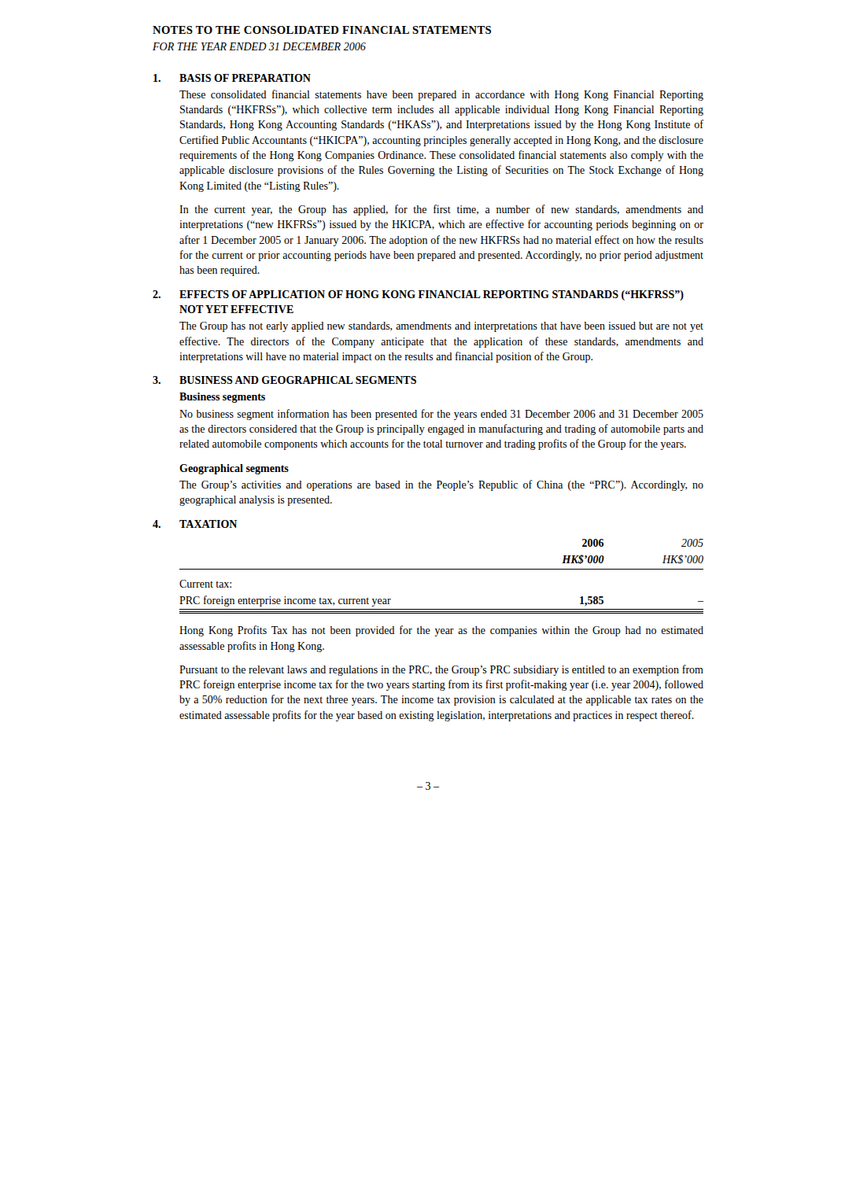NOTES TO THE CONSOLIDATED FINANCIAL STATEMENTS
FOR THE YEAR ENDED 31 DECEMBER 2006
1.
BASIS OF PREPARATION
These consolidated financial statements have been prepared in accordance with Hong Kong Financial Reporting Standards (“HKFRSs”), which collective term includes all applicable individual Hong Kong Financial Reporting Standards, Hong Kong Accounting Standards (“HKASs”), and Interpretations issued by the Hong Kong Institute of Certified Public Accountants (“HKICPA”), accounting principles generally accepted in Hong Kong, and the disclosure requirements of the Hong Kong Companies Ordinance. These consolidated financial statements also comply with the applicable disclosure provisions of the Rules Governing the Listing of Securities on The Stock Exchange of Hong Kong Limited (the “Listing Rules”).
In the current year, the Group has applied, for the first time, a number of new standards, amendments and interpretations (“new HKFRSs”) issued by the HKICPA, which are effective for accounting periods beginning on or after 1 December 2005 or 1 January 2006. The adoption of the new HKFRSs had no material effect on how the results for the current or prior accounting periods have been prepared and presented. Accordingly, no prior period adjustment has been required.
2.
EFFECTS OF APPLICATION OF HONG KONG FINANCIAL REPORTING STANDARDS (“HKFRSs”) NOT YET EFFECTIVE
The Group has not early applied new standards, amendments and interpretations that have been issued but are not yet effective. The directors of the Company anticipate that the application of these standards, amendments and interpretations will have no material impact on the results and financial position of the Group.
3.
BUSINESS AND GEOGRAPHICAL SEGMENTS
Business segments
No business segment information has been presented for the years ended 31 December 2006 and 31 December 2005 as the directors considered that the Group is principally engaged in manufacturing and trading of automobile parts and related automobile components which accounts for the total turnover and trading profits of the Group for the years.
Geographical segments
The Group’s activities and operations are based in the People’s Republic of China (the “PRC”). Accordingly, no geographical analysis is presented.
4.
TAXATION
| | 2006 | 2005 |
| | HK$’000 | HK$’000 |
| Current tax: | | |
| PRC foreign enterprise income tax, current year | 1,585 | – |
Hong Kong Profits Tax has not been provided for the year as the companies within the Group had no estimated assessable profits in Hong Kong.
Pursuant to the relevant laws and regulations in the PRC, the Group’s PRC subsidiary is entitled to an exemption from PRC foreign enterprise income tax for the two years starting from its first profit-making year (i.e. year 2004), followed by a 50% reduction for the next three years. The income tax provision is calculated at the applicable tax rates on the estimated assessable profits for the year based on existing legislation, interpretations and practices in respect thereof.
– 3 –